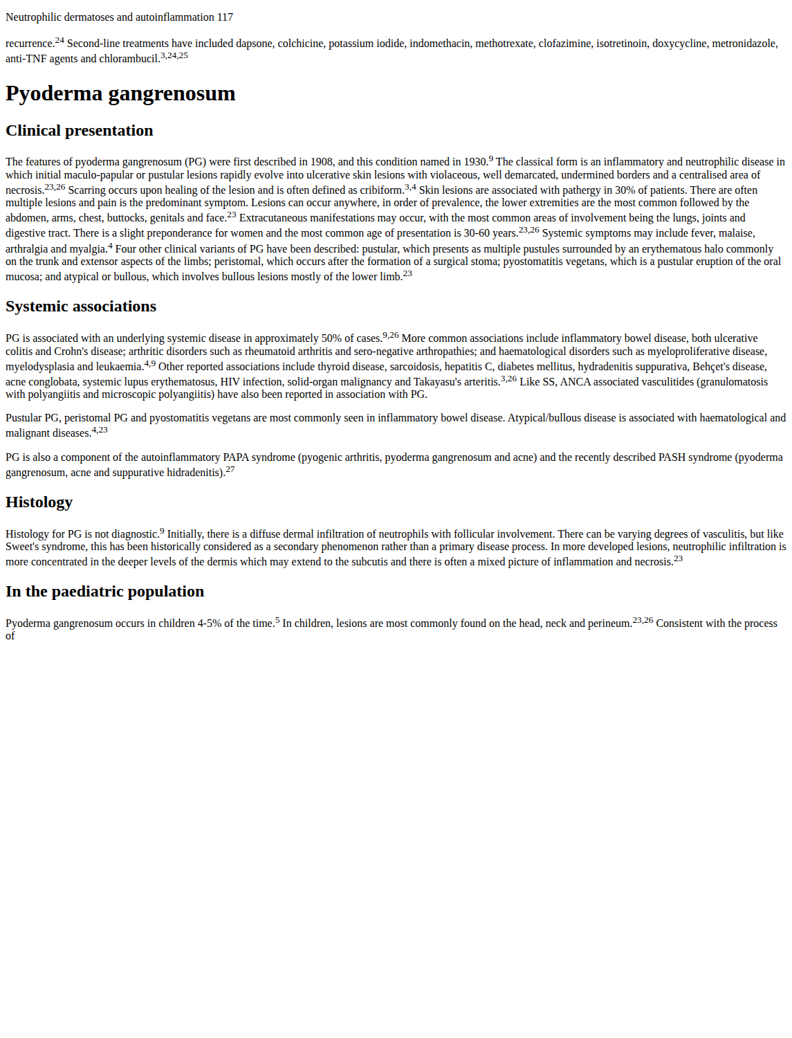Neutrophilic dermatoses and autoinflammation 117
recurrence.24 Second-line treatments have included dapsone, colchicine, potassium iodide, indomethacin, methotrexate, clofazimine, isotretinoin, doxycycline, metronidazole, anti-TNF agents and chlorambucil.3,24,25
Pyoderma gangrenosum
Clinical presentation
The features of pyoderma gangrenosum (PG) were first described in 1908, and this condition named in 1930.9 The classical form is an inflammatory and neutrophilic disease in which initial maculo-papular or pustular lesions rapidly evolve into ulcerative skin lesions with violaceous, well demarcated, undermined borders and a centralised area of necrosis.23,26 Scarring occurs upon healing of the lesion and is often defined as cribiform.3,4 Skin lesions are associated with pathergy in 30% of patients. There are often multiple lesions and pain is the predominant symptom. Lesions can occur anywhere, in order of prevalence, the lower extremities are the most common followed by the abdomen, arms, chest, buttocks, genitals and face.23 Extracutaneous manifestations may occur, with the most common areas of involvement being the lungs, joints and digestive tract. There is a slight preponderance for women and the most common age of presentation is 30-60 years.23,26 Systemic symptoms may include fever, malaise, arthralgia and myalgia.4 Four other clinical variants of PG have been described: pustular, which presents as multiple pustules surrounded by an erythematous halo commonly on the trunk and extensor aspects of the limbs; peristomal, which occurs after the formation of a surgical stoma; pyostomatitis vegetans, which is a pustular eruption of the oral mucosa; and atypical or bullous, which involves bullous lesions mostly of the lower limb.23
Systemic associations
PG is associated with an underlying systemic disease in approximately 50% of cases.9,26 More common associations include inflammatory bowel disease, both ulcerative colitis and Crohn's disease; arthritic disorders such as rheumatoid arthritis and sero-negative arthropathies; and haematological disorders such as myeloproliferative disease, myelodysplasia and leukaemia.4,9 Other reported associations include thyroid disease, sarcoidosis, hepatitis C, diabetes mellitus, hydradenitis suppurativa, Behçet's disease, acne conglobata, systemic lupus erythematosus, HIV infection, solid-organ malignancy and Takayasu's arteritis.3,26 Like SS, ANCA associated vasculitides (granulomatosis with polyangiitis and microscopic polyangiitis) have also been reported in association with PG.
Pustular PG, peristomal PG and pyostomatitis vegetans are most commonly seen in inflammatory bowel disease. Atypical/bullous disease is associated with haematological and malignant diseases.4,23
PG is also a component of the autoinflammatory PAPA syndrome (pyogenic arthritis, pyoderma gangrenosum and acne) and the recently described PASH syndrome (pyoderma gangrenosum, acne and suppurative hidradenitis).27
Histology
Histology for PG is not diagnostic.9 Initially, there is a diffuse dermal infiltration of neutrophils with follicular involvement. There can be varying degrees of vasculitis, but like Sweet's syndrome, this has been historically considered as a secondary phenomenon rather than a primary disease process. In more developed lesions, neutrophilic infiltration is more concentrated in the deeper levels of the dermis which may extend to the subcutis and there is often a mixed picture of inflammation and necrosis.23
In the paediatric population
Pyoderma gangrenosum occurs in children 4-5% of the time.5 In children, lesions are most commonly found on the head, neck and perineum.23,26 Consistent with the process of